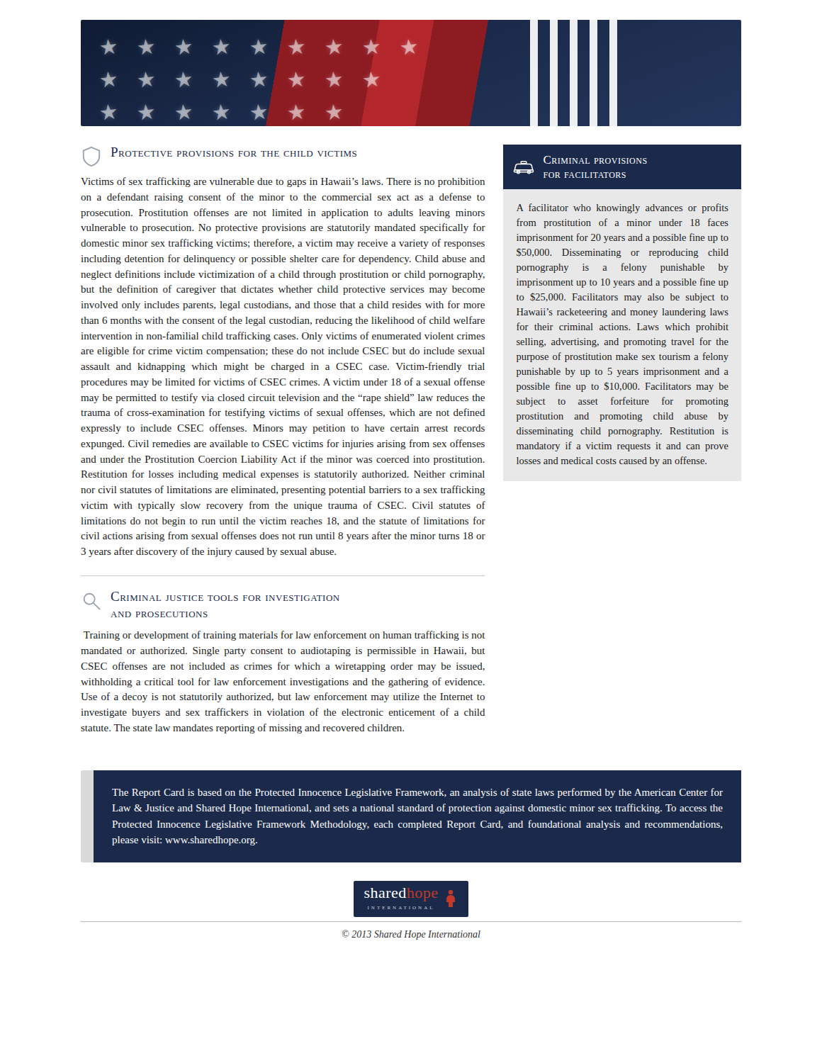★★★★★★★★★
★★★★★★★★
★★★★★★★
Protective provisions for the child victims
Victims of sex trafficking are vulnerable due to gaps in Hawaii’s laws. There is no prohibition on a defendant raising consent of the minor to the commercial sex act as a defense to prosecution. Prostitution offenses are not limited in application to adults leaving minors vulnerable to prosecution. No protective provisions are statutorily mandated specifically for domestic minor sex trafficking victims; therefore, a victim may receive a variety of responses including detention for delinquency or possible shelter care for dependency. Child abuse and neglect definitions include victimization of a child through prostitution or child pornography, but the definition of caregiver that dictates whether child protective services may become involved only includes parents, legal custodians, and those that a child resides with for more than 6 months with the consent of the legal custodian, reducing the likelihood of child welfare intervention in non-familial child trafficking cases. Only victims of enumerated violent crimes are eligible for crime victim compensation; these do not include CSEC but do include sexual assault and kidnapping which might be charged in a CSEC case. Victim-friendly trial procedures may be limited for victims of CSEC crimes. A victim under 18 of a sexual offense may be permitted to testify via closed circuit television and the “rape shield” law reduces the trauma of cross-examination for testifying victims of sexual offenses, which are not defined expressly to include CSEC offenses. Minors may petition to have certain arrest records expunged. Civil remedies are available to CSEC victims for injuries arising from sex offenses and under the Prostitution Coercion Liability Act if the minor was coerced into prostitution. Restitution for losses including medical expenses is statutorily authorized. Neither criminal nor civil statutes of limitations are eliminated, presenting potential barriers to a sex trafficking victim with typically slow recovery from the unique trauma of CSEC. Civil statutes of limitations do not begin to run until the victim reaches 18, and the statute of limitations for civil actions arising from sexual offenses does not run until 8 years after the minor turns 18 or 3 years after discovery of the injury caused by sexual abuse.
Criminal justice tools for investigation
and prosecutions
Training or development of training materials for law enforcement on human trafficking is not mandated or authorized. Single party consent to audiotaping is permissible in Hawaii, but CSEC offenses are not included as crimes for which a wiretapping order may be issued, withholding a critical tool for law enforcement investigations and the gathering of evidence. Use of a decoy is not statutorily authorized, but law enforcement may utilize the Internet to investigate buyers and sex traffickers in violation of the electronic enticement of a child statute. The state law mandates reporting of missing and recovered children.
Criminal provisions
for facilitators
A facilitator who knowingly advances or profits from prostitution of a minor under 18 faces imprisonment for 20 years and a possible fine up to $50,000. Disseminating or reproducing child pornography is a felony punishable by imprisonment up to 10 years and a possible fine up to $25,000. Facilitators may also be subject to Hawaii’s racketeering and money laundering laws for their criminal actions. Laws which prohibit selling, advertising, and promoting travel for the purpose of prostitution make sex tourism a felony punishable by up to 5 years imprisonment and a possible fine up to $10,000. Facilitators may be subject to asset forfeiture for promoting prostitution and promoting child abuse by disseminating child pornography. Restitution is mandatory if a victim requests it and can prove losses and medical costs caused by an offense.
The Report Card is based on the Protected Innocence Legislative Framework, an analysis of state laws performed by the American Center for Law & Justice and Shared Hope International, and sets a national standard of protection against domestic minor sex trafficking. To access the Protected Innocence Legislative Framework Methodology, each completed Report Card, and foundational analysis and recommendations, please visit: www.sharedhope.org.
sharedhope INTERNATIONAL
© 2013 Shared Hope International